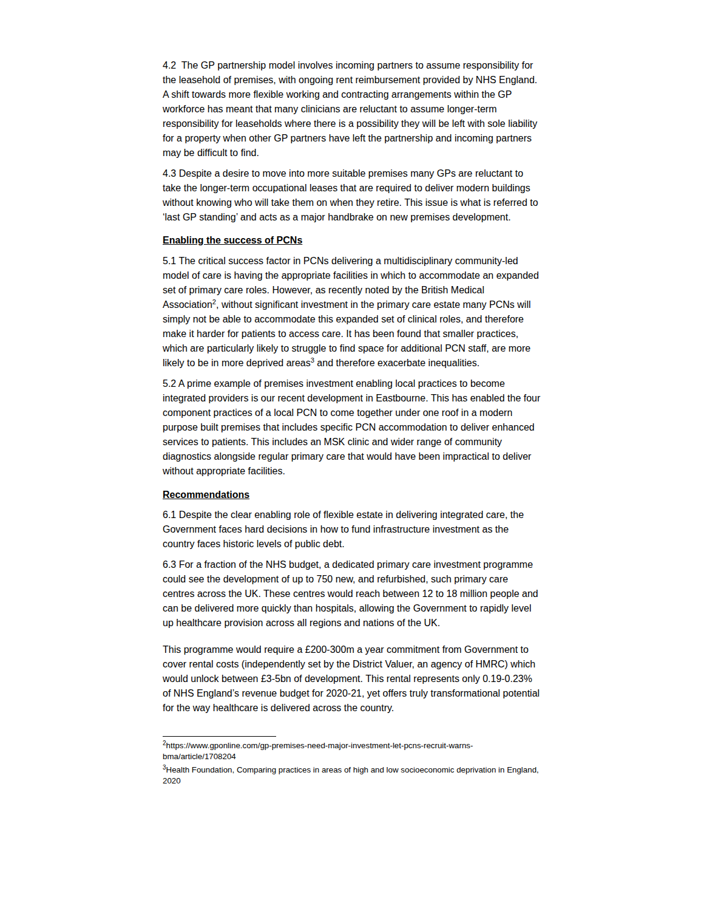4.2 The GP partnership model involves incoming partners to assume responsibility for the leasehold of premises, with ongoing rent reimbursement provided by NHS England. A shift towards more flexible working and contracting arrangements within the GP workforce has meant that many clinicians are reluctant to assume longer-term responsibility for leaseholds where there is a possibility they will be left with sole liability for a property when other GP partners have left the partnership and incoming partners may be difficult to find.
4.3 Despite a desire to move into more suitable premises many GPs are reluctant to take the longer-term occupational leases that are required to deliver modern buildings without knowing who will take them on when they retire. This issue is what is referred to ‘last GP standing’ and acts as a major handbrake on new premises development.
Enabling the success of PCNs
5.1 The critical success factor in PCNs delivering a multidisciplinary community-led model of care is having the appropriate facilities in which to accommodate an expanded set of primary care roles. However, as recently noted by the British Medical Association2, without significant investment in the primary care estate many PCNs will simply not be able to accommodate this expanded set of clinical roles, and therefore make it harder for patients to access care. It has been found that smaller practices, which are particularly likely to struggle to find space for additional PCN staff, are more likely to be in more deprived areas3 and therefore exacerbate inequalities.
5.2 A prime example of premises investment enabling local practices to become integrated providers is our recent development in Eastbourne. This has enabled the four component practices of a local PCN to come together under one roof in a modern purpose built premises that includes specific PCN accommodation to deliver enhanced services to patients. This includes an MSK clinic and wider range of community diagnostics alongside regular primary care that would have been impractical to deliver without appropriate facilities.
Recommendations
6.1 Despite the clear enabling role of flexible estate in delivering integrated care, the Government faces hard decisions in how to fund infrastructure investment as the country faces historic levels of public debt.
6.3 For a fraction of the NHS budget, a dedicated primary care investment programme could see the development of up to 750 new, and refurbished, such primary care centres across the UK. These centres would reach between 12 to 18 million people and can be delivered more quickly than hospitals, allowing the Government to rapidly level up healthcare provision across all regions and nations of the UK.
This programme would require a £200-300m a year commitment from Government to cover rental costs (independently set by the District Valuer, an agency of HMRC) which would unlock between £3-5bn of development. This rental represents only 0.19-0.23% of NHS England’s revenue budget for 2020-21, yet offers truly transformational potential for the way healthcare is delivered across the country.
2https://www.gponline.com/gp-premises-need-major-investment-let-pcns-recruit-warns-bma/article/1708204
3 Health Foundation, Comparing practices in areas of high and low socioeconomic deprivation in England, 2020